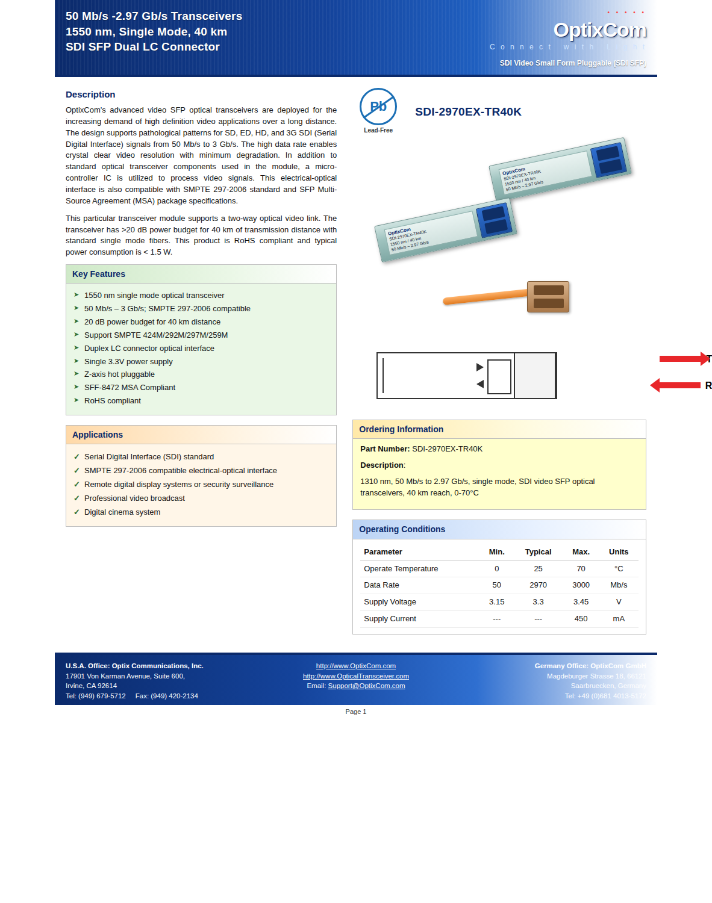50 Mb/s -2.97 Gb/s Transceivers
1550 nm, Single Mode, 40 km
SDI SFP Dual LC Connector
• • • • •
OptixCom
C o n n e c t w i t h L i g h t
SDI Video Small Form Pluggable (SDI SFP)
Description
OptixCom's advanced video SFP optical transceivers are deployed for the increasing demand of high definition video applications over a long distance. The design supports pathological patterns for SD, ED, HD, and 3G SDI (Serial Digital Interface) signals from 50 Mb/s to 3 Gb/s. The high data rate enables crystal clear video resolution with minimum degradation. In addition to standard optical transceiver components used in the module, a micro-controller IC is utilized to process video signals. This electrical-optical interface is also compatible with SMPTE 297-2006 standard and SFP Multi-Source Agreement (MSA) package specifications.
This particular transceiver module supports a two-way optical video link. The transceiver has >20 dB power budget for 40 km of transmission distance with standard single mode fibers. This product is RoHS compliant and typical power consumption is < 1.5 W.
Key Features
1550 nm single mode optical transceiver
50 Mb/s – 3 Gb/s; SMPTE 297-2006 compatible
20 dB power budget for 40 km distance
Support SMPTE 424M/292M/297M/259M
Duplex LC connector optical interface
Single 3.3V power supply
Z-axis hot pluggable
SFF-8472 MSA Compliant
RoHS compliant
Applications
Serial Digital Interface (SDI) standard
SMPTE 297-2006 compatible electrical-optical interface
Remote digital display systems or security surveillance
Professional video broadcast
Digital cinema system
Pb
Lead-Free
SDI-2970EX-TR40K
OptixCom
SDI-2970EX-TR40K
1550 nm / 40 km
50 Mb/s – 2.97 Gb/s
▶ ▲
OptixCom
SDI-2970EX-TR40K
1550 nm / 40 km
50 Mb/s – 2.97 Gb/s
▶ ▲
TX
RX
Ordering Information
Part Number: SDI-2970EX-TR40K
Description:
1310 nm, 50 Mb/s to 2.97 Gb/s, single mode, SDI video SFP optical transceivers, 40 km reach, 0-70°C
Operating Conditions
| Parameter | Min. | Typical | Max. | Units |
| --- | --- | --- | --- | --- |
| Operate Temperature | 0 | 25 | 70 | °C |
| Data Rate | 50 | 2970 | 3000 | Mb/s |
| Supply Voltage | 3.15 | 3.3 | 3.45 | V |
| Supply Current | --- | --- | 450 | mA |
U.S.A. Office: Optix Communications, Inc. 17901 Von Karman Avenue, Suite 600,
Irvine, CA 92614
Tel: (949) 679-5712 Fax: (949) 420-2134
http://www.OptixCom.com
http://www.OpticalTransceiver.com
Email: Support@OptixCom.com
Germany Office: OptixCom GmbH Magdeburger Strasse 18, 66121
Saarbruecken, Germany
Tel: +49 (0)681 4013-5172
Page 1